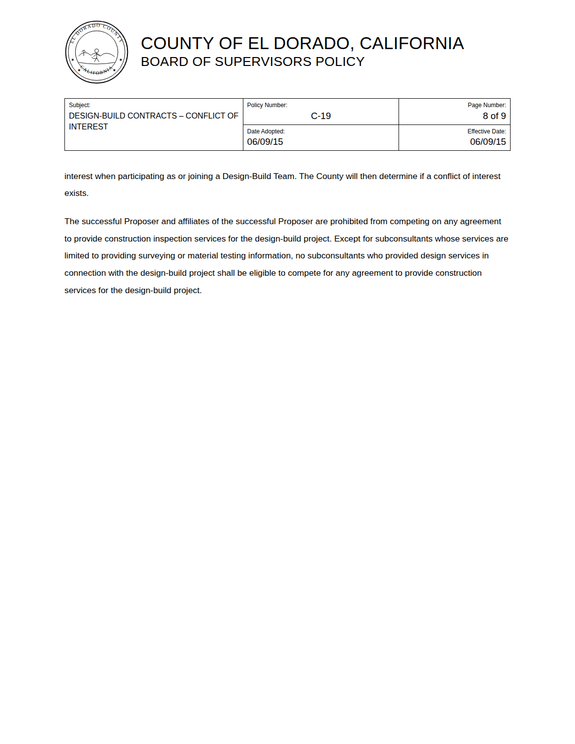EL DORADO COUNTY CALIFORNIA ★ ★ ★ ★
COUNTY OF EL DORADO, CALIFORNIA
BOARD OF SUPERVISORS POLICY
| Subject: DESIGN-BUILD CONTRACTS – CONFLICT OF INTEREST | Policy Number: C-19 | Page Number: 8 of 9 |
| Date Adopted: 06/09/15 | Effective Date: 06/09/15 |
interest when participating as or joining a Design-Build Team. The County will then determine if a conflict of interest exists.
The successful Proposer and affiliates of the successful Proposer are prohibited from competing on any agreement to provide construction inspection services for the design-build project. Except for subconsultants whose services are limited to providing surveying or material testing information, no subconsultants who provided design services in connection with the design-build project shall be eligible to compete for any agreement to provide construction services for the design-build project.